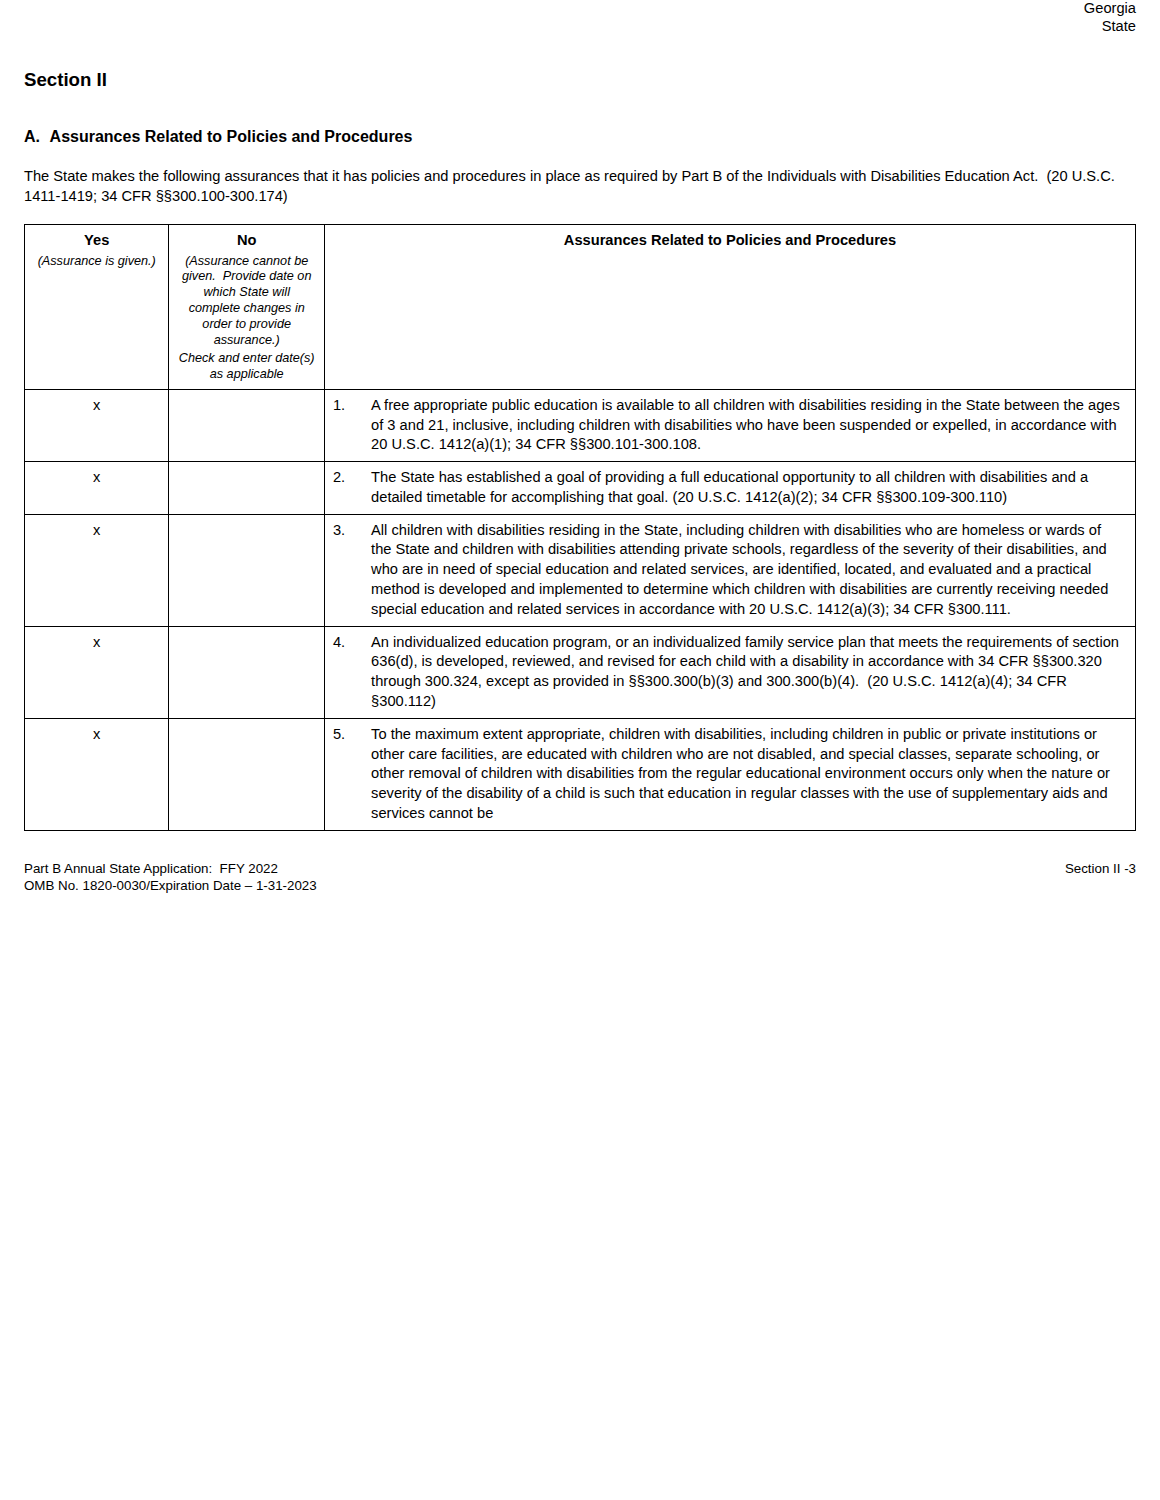Georgia
State
Section II
A. Assurances Related to Policies and Procedures
The State makes the following assurances that it has policies and procedures in place as required by Part B of the Individuals with Disabilities Education Act. (20 U.S.C. 1411-1419; 34 CFR §§300.100-300.174)
| Yes (Assurance is given.) | No (Assurance cannot be given. Provide date on which State will complete changes in order to provide assurance.) Check and enter date(s) as applicable | Assurances Related to Policies and Procedures |
| --- | --- | --- |
| x | | 1. A free appropriate public education is available to all children with disabilities residing in the State between the ages of 3 and 21, inclusive, including children with disabilities who have been suspended or expelled, in accordance with 20 U.S.C. 1412(a)(1); 34 CFR §§300.101-300.108. |
| x | | 2. The State has established a goal of providing a full educational opportunity to all children with disabilities and a detailed timetable for accomplishing that goal. (20 U.S.C. 1412(a)(2); 34 CFR §§300.109-300.110) |
| x | | 3. All children with disabilities residing in the State, including children with disabilities who are homeless or wards of the State and children with disabilities attending private schools, regardless of the severity of their disabilities, and who are in need of special education and related services, are identified, located, and evaluated and a practical method is developed and implemented to determine which children with disabilities are currently receiving needed special education and related services in accordance with 20 U.S.C. 1412(a)(3); 34 CFR §300.111. |
| x | | 4. An individualized education program, or an individualized family service plan that meets the requirements of section 636(d), is developed, reviewed, and revised for each child with a disability in accordance with 34 CFR §§300.320 through 300.324, except as provided in §§300.300(b)(3) and 300.300(b)(4). (20 U.S.C. 1412(a)(4); 34 CFR §300.112) |
| x | | 5. To the maximum extent appropriate, children with disabilities, including children in public or private institutions or other care facilities, are educated with children who are not disabled, and special classes, separate schooling, or other removal of children with disabilities from the regular educational environment occurs only when the nature or severity of the disability of a child is such that education in regular classes with the use of supplementary aids and services cannot be |
| Part B Annual State Application: FFY 2022 OMB No. 1820-0030/Expiration Date – 1-31-2023 | Section II -3 |